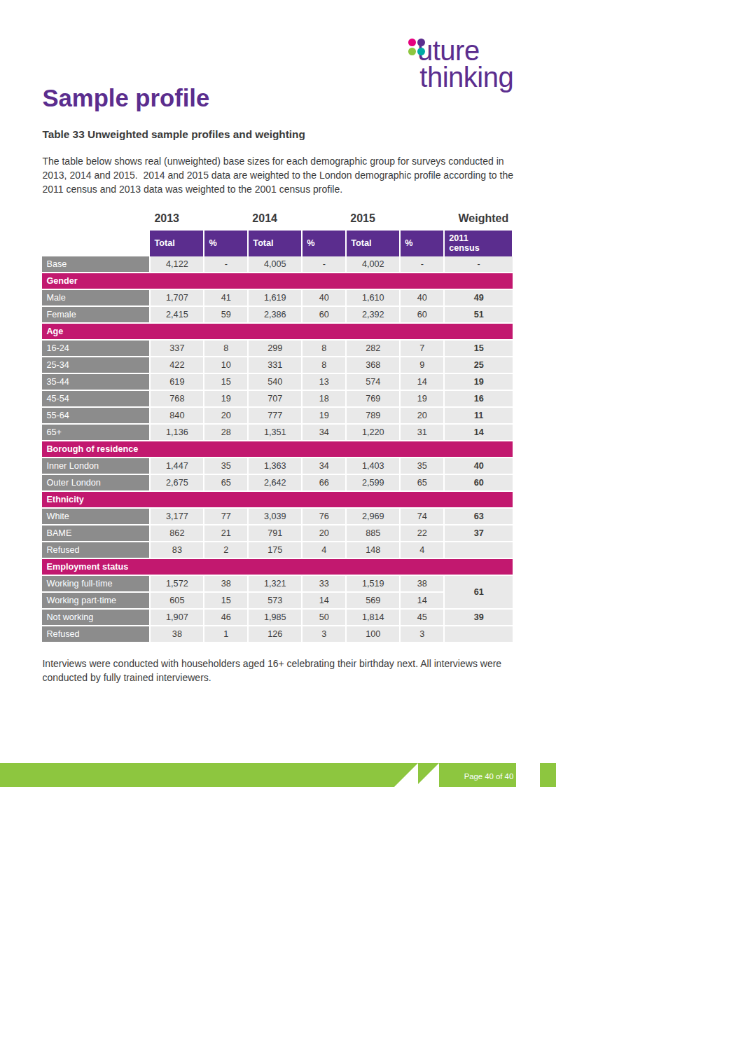f uture thinking
Sample profile
Table 33 Unweighted sample profiles and weighting
The table below shows real (unweighted) base sizes for each demographic group for surveys conducted in 2013, 2014 and 2015. 2014 and 2015 data are weighted to the London demographic profile according to the 2011 census and 2013 data was weighted to the 2001 census profile.
| | 2013 | 2014 | 2015 | Weighted |
| --- | --- | --- | --- | --- |
| | Total | % | Total | % | Total | % | 2011 census |
| Base | 4,122 | - | 4,005 | - | 4,002 | - | - |
| Gender |
| Male | 1,707 | 41 | 1,619 | 40 | 1,610 | 40 | 49 |
| Female | 2,415 | 59 | 2,386 | 60 | 2,392 | 60 | 51 |
| Age |
| 16-24 | 337 | 8 | 299 | 8 | 282 | 7 | 15 |
| 25-34 | 422 | 10 | 331 | 8 | 368 | 9 | 25 |
| 35-44 | 619 | 15 | 540 | 13 | 574 | 14 | 19 |
| 45-54 | 768 | 19 | 707 | 18 | 769 | 19 | 16 |
| 55-64 | 840 | 20 | 777 | 19 | 789 | 20 | 11 |
| 65+ | 1,136 | 28 | 1,351 | 34 | 1,220 | 31 | 14 |
| Borough of residence |
| Inner London | 1,447 | 35 | 1,363 | 34 | 1,403 | 35 | 40 |
| Outer London | 2,675 | 65 | 2,642 | 66 | 2,599 | 65 | 60 |
| Ethnicity |
| White | 3,177 | 77 | 3,039 | 76 | 2,969 | 74 | 63 |
| BAME | 862 | 21 | 791 | 20 | 885 | 22 | 37 |
| Refused | 83 | 2 | 175 | 4 | 148 | 4 | |
| Employment status |
| Working full-time | 1,572 | 38 | 1,321 | 33 | 1,519 | 38 | 61 |
| Working part-time | 605 | 15 | 573 | 14 | 569 | 14 |
| Not working | 1,907 | 46 | 1,985 | 50 | 1,814 | 45 | 39 |
| Refused | 38 | 1 | 126 | 3 | 100 | 3 | |
Interviews were conducted with householders aged 16+ celebrating their birthday next. All interviews were conducted by fully trained interviewers.
Page 40 of 40